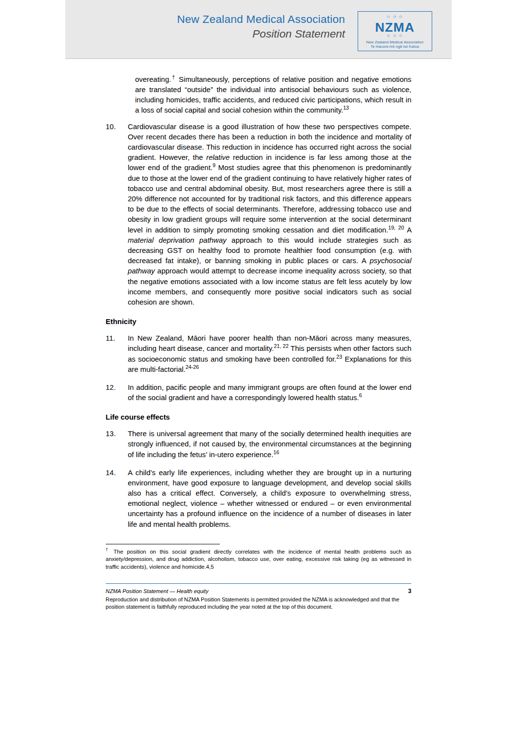New Zealand Medical Association
Position Statement
☆ ☆ ☆ NZMA ☆ ☆ ☆ New Zealand Medical Association Te Hauora mō ngā Iwi Katoa
overeating.† Simultaneously, perceptions of relative position and negative emotions are translated “outside” the individual into antisocial behaviours such as violence, including homicides, traffic accidents, and reduced civic participations, which result in a loss of social capital and social cohesion within the community.13
10. Cardiovascular disease is a good illustration of how these two perspectives compete. Over recent decades there has been a reduction in both the incidence and mortality of cardiovascular disease. This reduction in incidence has occurred right across the social gradient. However, the relative reduction in incidence is far less among those at the lower end of the gradient.9 Most studies agree that this phenomenon is predominantly due to those at the lower end of the gradient continuing to have relatively higher rates of tobacco use and central abdominal obesity. But, most researchers agree there is still a 20% difference not accounted for by traditional risk factors, and this difference appears to be due to the effects of social determinants. Therefore, addressing tobacco use and obesity in low gradient groups will require some intervention at the social determinant level in addition to simply promoting smoking cessation and diet modification.19, 20 A material deprivation pathway approach to this would include strategies such as decreasing GST on healthy food to promote healthier food consumption (e.g. with decreased fat intake), or banning smoking in public places or cars. A psychosocial pathway approach would attempt to decrease income inequality across society, so that the negative emotions associated with a low income status are felt less acutely by low income members, and consequently more positive social indicators such as social cohesion are shown.
Ethnicity
11. In New Zealand, Māori have poorer health than non-Māori across many measures, including heart disease, cancer and mortality.21, 22 This persists when other factors such as socioeconomic status and smoking have been controlled for.23 Explanations for this are multi-factorial.24-26
12. In addition, pacific people and many immigrant groups are often found at the lower end of the social gradient and have a correspondingly lowered health status.6
Life course effects
13. There is universal agreement that many of the socially determined health inequities are strongly influenced, if not caused by, the environmental circumstances at the beginning of life including the fetus’ in-utero experience.16
14. A child’s early life experiences, including whether they are brought up in a nurturing environment, have good exposure to language development, and develop social skills also has a critical effect. Conversely, a child’s exposure to overwhelming stress, emotional neglect, violence – whether witnessed or endured – or even environmental uncertainty has a profound influence on the incidence of a number of diseases in later life and mental health problems.
† The position on this social gradient directly correlates with the incidence of mental health problems such as anxiety/depression, and drug addiction, alcoholism, tobacco use, over eating, excessive risk taking (eg as witnessed in traffic accidents), violence and homicide.4,5
NZMA Position Statement — Health equity 3
Reproduction and distribution of NZMA Position Statements is permitted provided the NZMA is acknowledged and that the position statement is faithfully reproduced including the year noted at the top of this document.